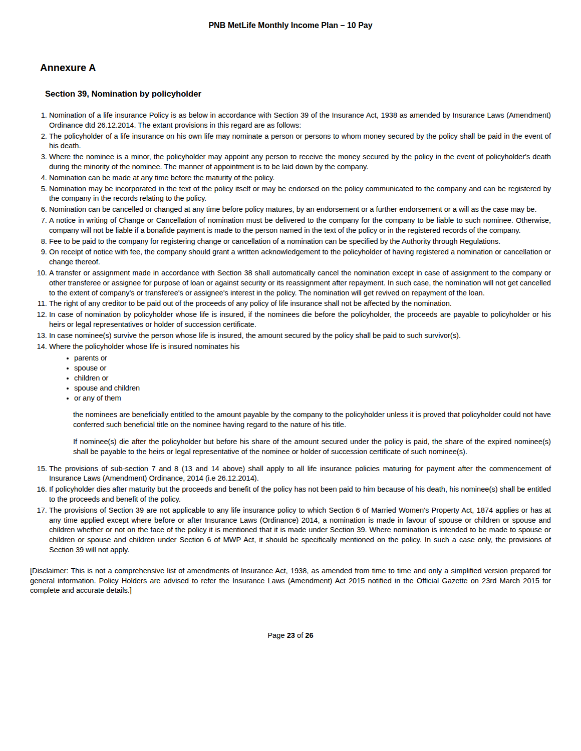PNB MetLife Monthly Income Plan – 10 Pay
Annexure A
Section 39, Nomination by policyholder
Nomination of a life insurance Policy is as below in accordance with Section 39 of the Insurance Act, 1938 as amended by Insurance Laws (Amendment) Ordinance dtd 26.12.2014. The extant provisions in this regard are as follows:
The policyholder of a life insurance on his own life may nominate a person or persons to whom money secured by the policy shall be paid in the event of his death.
Where the nominee is a minor, the policyholder may appoint any person to receive the money secured by the policy in the event of policyholder's death during the minority of the nominee. The manner of appointment is to be laid down by the company.
Nomination can be made at any time before the maturity of the policy.
Nomination may be incorporated in the text of the policy itself or may be endorsed on the policy communicated to the company and can be registered by the company in the records relating to the policy.
Nomination can be cancelled or changed at any time before policy matures, by an endorsement or a further endorsement or a will as the case may be.
A notice in writing of Change or Cancellation of nomination must be delivered to the company for the company to be liable to such nominee. Otherwise, company will not be liable if a bonafide payment is made to the person named in the text of the policy or in the registered records of the company.
Fee to be paid to the company for registering change or cancellation of a nomination can be specified by the Authority through Regulations.
On receipt of notice with fee, the company should grant a written acknowledgement to the policyholder of having registered a nomination or cancellation or change thereof.
A transfer or assignment made in accordance with Section 38 shall automatically cancel the nomination except in case of assignment to the company or other transferee or assignee for purpose of loan or against security or its reassignment after repayment. In such case, the nomination will not get cancelled to the extent of company's or transferee's or assignee's interest in the policy. The nomination will get revived on repayment of the loan.
The right of any creditor to be paid out of the proceeds of any policy of life insurance shall not be affected by the nomination.
In case of nomination by policyholder whose life is insured, if the nominees die before the policyholder, the proceeds are payable to policyholder or his heirs or legal representatives or holder of succession certificate.
In case nominee(s) survive the person whose life is insured, the amount secured by the policy shall be paid to such survivor(s).
Where the policyholder whose life is insured nominates his
parents or
spouse or
children or
spouse and children
or any of them
the nominees are beneficially entitled to the amount payable by the company to the policyholder unless it is proved that policyholder could not have conferred such beneficial title on the nominee having regard to the nature of his title.
If nominee(s) die after the policyholder but before his share of the amount secured under the policy is paid, the share of the expired nominee(s) shall be payable to the heirs or legal representative of the nominee or holder of succession certificate of such nominee(s).
The provisions of sub-section 7 and 8 (13 and 14 above) shall apply to all life insurance policies maturing for payment after the commencement of Insurance Laws (Amendment) Ordinance, 2014 (i.e 26.12.2014).
If policyholder dies after maturity but the proceeds and benefit of the policy has not been paid to him because of his death, his nominee(s) shall be entitled to the proceeds and benefit of the policy.
The provisions of Section 39 are not applicable to any life insurance policy to which Section 6 of Married Women's Property Act, 1874 applies or has at any time applied except where before or after Insurance Laws (Ordinance) 2014, a nomination is made in favour of spouse or children or spouse and children whether or not on the face of the policy it is mentioned that it is made under Section 39. Where nomination is intended to be made to spouse or children or spouse and children under Section 6 of MWP Act, it should be specifically mentioned on the policy. In such a case only, the provisions of Section 39 will not apply.
[Disclaimer: This is not a comprehensive list of amendments of Insurance Act, 1938, as amended from time to time and only a simplified version prepared for general information. Policy Holders are advised to refer the Insurance Laws (Amendment) Act 2015 notified in the Official Gazette on 23rd March 2015 for complete and accurate details.]
Page 23 of 26